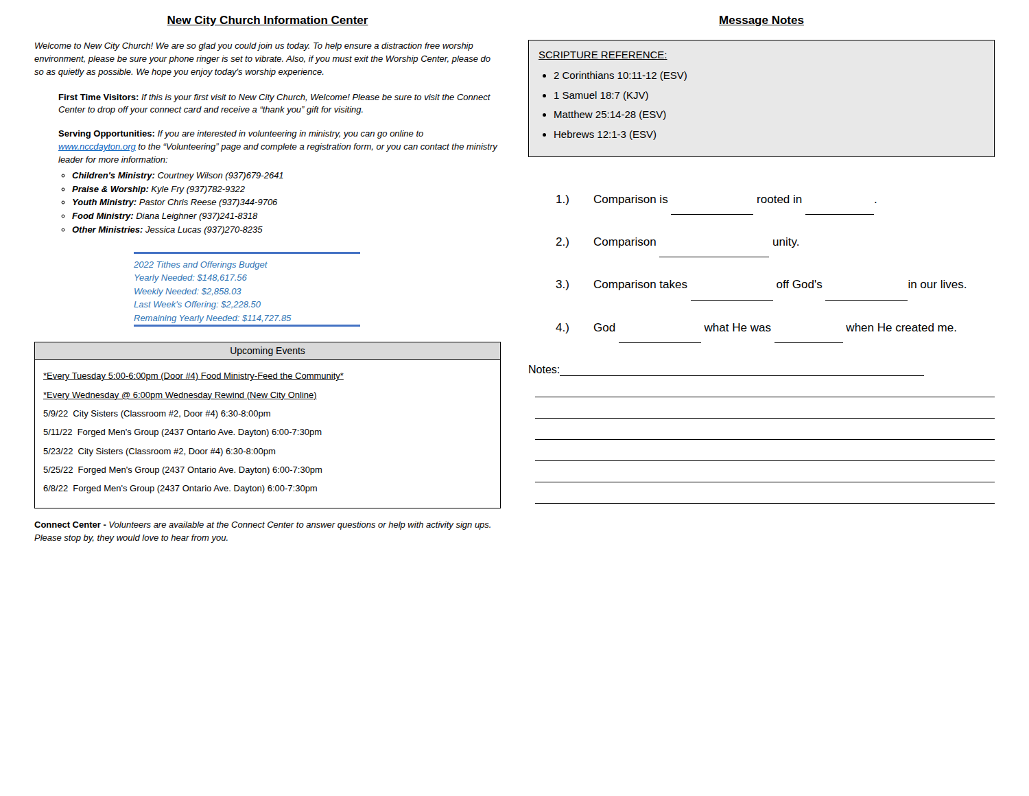New City Church Information Center
Welcome to New City Church! We are so glad you could join us today. To help ensure a distraction free worship environment, please be sure your phone ringer is set to vibrate. Also, if you must exit the Worship Center, please do so as quietly as possible. We hope you enjoy today's worship experience.
First Time Visitors: If this is your first visit to New City Church, Welcome! Please be sure to visit the Connect Center to drop off your connect card and receive a “thank you” gift for visiting.
Serving Opportunities: If you are interested in volunteering in ministry, you can go online to www.nccdayton.org to the “Volunteering” page and complete a registration form, or you can contact the ministry leader for more information:
Children's Ministry: Courtney Wilson (937)679-2641
Praise & Worship: Kyle Fry (937)782-9322
Youth Ministry: Pastor Chris Reese (937)344-9706
Food Ministry: Diana Leighner (937)241-8318
Other Ministries: Jessica Lucas (937)270-8235
2022 Tithes and Offerings Budget
Yearly Needed: $148,617.56
Weekly Needed: $2,858.03
Last Week's Offering: $2,228.50
Remaining Yearly Needed: $114,727.85
Upcoming Events
*Every Tuesday 5:00-6:00pm (Door #4) Food Ministry-Feed the Community*
*Every Wednesday @ 6:00pm Wednesday Rewind (New City Online)
5/9/22 City Sisters (Classroom #2, Door #4) 6:30-8:00pm
5/11/22 Forged Men's Group (2437 Ontario Ave. Dayton) 6:00-7:30pm
5/23/22 City Sisters (Classroom #2, Door #4) 6:30-8:00pm
5/25/22 Forged Men's Group (2437 Ontario Ave. Dayton) 6:00-7:30pm
6/8/22 Forged Men's Group (2437 Ontario Ave. Dayton) 6:00-7:30pm
Connect Center - Volunteers are available at the Connect Center to answer questions or help with activity sign ups. Please stop by, they would love to hear from you.
Message Notes
SCRIPTURE REFERENCE:
2 Corinthians 10:11-12 (ESV)
1 Samuel 18:7 (KJV)
Matthew 25:14-28 (ESV)
Hebrews 12:1-3 (ESV)
Comparison is rooted in .
Comparison unity.
Comparison takes off God's in our lives.
God what He was when He created me.
Notes: